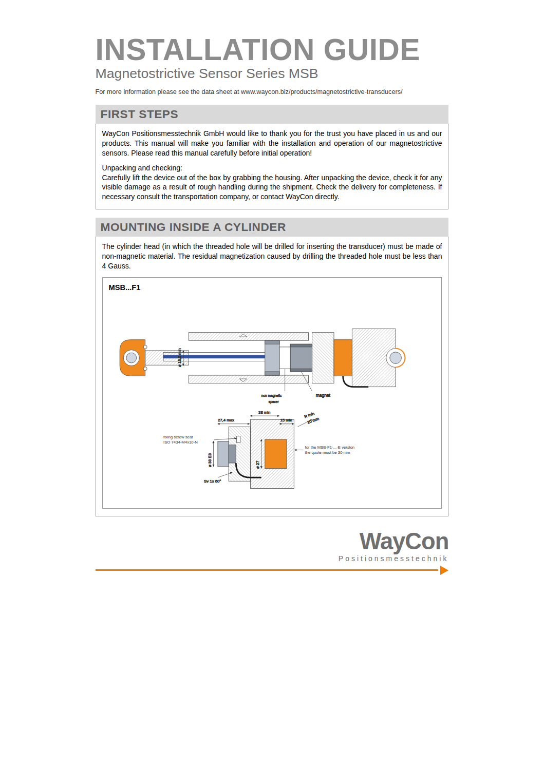INSTALLATION GUIDE
Magnetostrictive Sensor Series MSB
For more information please see the data sheet at www.waycon.biz/products/magnetostrictive-transducers/
FIRST STEPS
WayCon Positionsmesstechnik GmbH would like to thank you for the trust you have placed in us and our products. This manual will make you familiar with the installation and operation of our magnetostrictive sensors. Please read this manual carefully before initial operation!
Unpacking and checking:
Carefully lift the device out of the box by grabbing the housing. After unpacking the device, check it for any visible damage as a result of rough handling during the shipment. Check the delivery for completeness. If necessary consult the transportation company, or contact WayCon directly.
MOUNTING INSIDE A CYLINDER
The cylinder head (in which the threaded hole will be drilled for inserting the transducer) must be made of non-magnetic material. The residual magnetization caused by drilling the threaded hole must be less than 4 Gauss.
MSB...F1
⌀ 13,5 min non magnetic spacer magnet 38 min 15 min 27,4 max R min 10 mm ⌀ 33 E8 ⌀ 27 Sv 1x 60° fixing screw seat ISO 7434-M4x10-N for the MSB-F1-...-E version the quote must be 30 mm
WayCon
Positionsmesstechnik